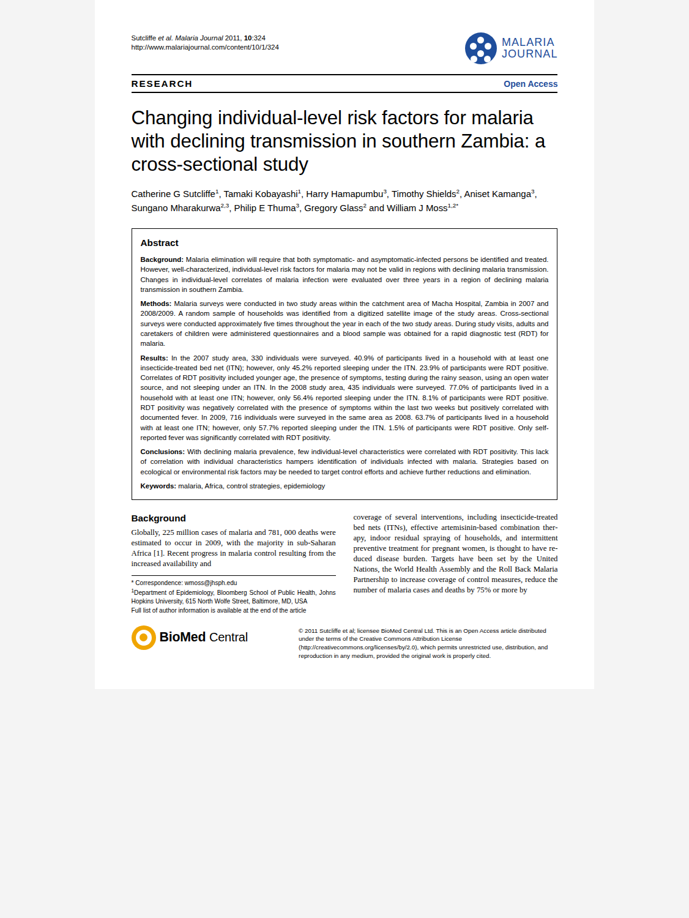Sutcliffe et al. Malaria Journal 2011, 10:324
http://www.malariajournal.com/content/10/1/324
MALARIA JOURNAL
RESEARCH
Open Access
Changing individual-level risk factors for malaria with declining transmission in southern Zambia: a cross-sectional study
Catherine G Sutcliffe1, Tamaki Kobayashi1, Harry Hamapumbu3, Timothy Shields2, Aniset Kamanga3,
Sungano Mharakurwa2,3, Philip E Thuma3, Gregory Glass2 and William J Moss1,2*
Abstract
Background: Malaria elimination will require that both symptomatic- and asymptomatic-infected persons be identified and treated. However, well-characterized, individual-level risk factors for malaria may not be valid in regions with declining malaria transmission. Changes in individual-level correlates of malaria infection were evaluated over three years in a region of declining malaria transmission in southern Zambia.
Methods: Malaria surveys were conducted in two study areas within the catchment area of Macha Hospital, Zambia in 2007 and 2008/2009. A random sample of households was identified from a digitized satellite image of the study areas. Cross-sectional surveys were conducted approximately five times throughout the year in each of the two study areas. During study visits, adults and caretakers of children were administered questionnaires and a blood sample was obtained for a rapid diagnostic test (RDT) for malaria.
Results: In the 2007 study area, 330 individuals were surveyed. 40.9% of participants lived in a household with at least one insecticide-treated bed net (ITN); however, only 45.2% reported sleeping under the ITN. 23.9% of participants were RDT positive. Correlates of RDT positivity included younger age, the presence of symptoms, testing during the rainy season, using an open water source, and not sleeping under an ITN. In the 2008 study area, 435 individuals were surveyed. 77.0% of participants lived in a household with at least one ITN; however, only 56.4% reported sleeping under the ITN. 8.1% of participants were RDT positive. RDT positivity was negatively correlated with the presence of symptoms within the last two weeks but positively correlated with documented fever. In 2009, 716 individuals were surveyed in the same area as 2008. 63.7% of participants lived in a household with at least one ITN; however, only 57.7% reported sleeping under the ITN. 1.5% of participants were RDT positive. Only self-reported fever was significantly correlated with RDT positivity.
Conclusions: With declining malaria prevalence, few individual-level characteristics were correlated with RDT positivity. This lack of correlation with individual characteristics hampers identification of individuals infected with malaria. Strategies based on ecological or environmental risk factors may be needed to target control efforts and achieve further reductions and elimination.
Keywords: malaria, Africa, control strategies, epidemiology
Background
Globally, 225 million cases of malaria and 781, 000 deaths were estimated to occur in 2009, with the majority in sub-Saharan Africa [1]. Recent progress in malaria control resulting from the increased availability and
* Correspondence: wmoss@jhsph.edu
1Department of Epidemiology, Bloomberg School of Public Health, Johns Hopkins University, 615 North Wolfe Street, Baltimore, MD, USA
Full list of author information is available at the end of the article
coverage of several interventions, including insecticide-treated bed nets (ITNs), effective artemisinin-based combination therapy, indoor residual spraying of households, and intermittent preventive treatment for pregnant women, is thought to have reduced disease burden. Targets have been set by the United Nations, the World Health Assembly and the Roll Back Malaria Partnership to increase coverage of control measures, reduce the number of malaria cases and deaths by 75% or more by
Bio Med Central
© 2011 Sutcliffe et al; licensee BioMed Central Ltd. This is an Open Access article distributed under the terms of the Creative Commons Attribution License (http://creativecommons.org/licenses/by/2.0), which permits unrestricted use, distribution, and reproduction in any medium, provided the original work is properly cited.